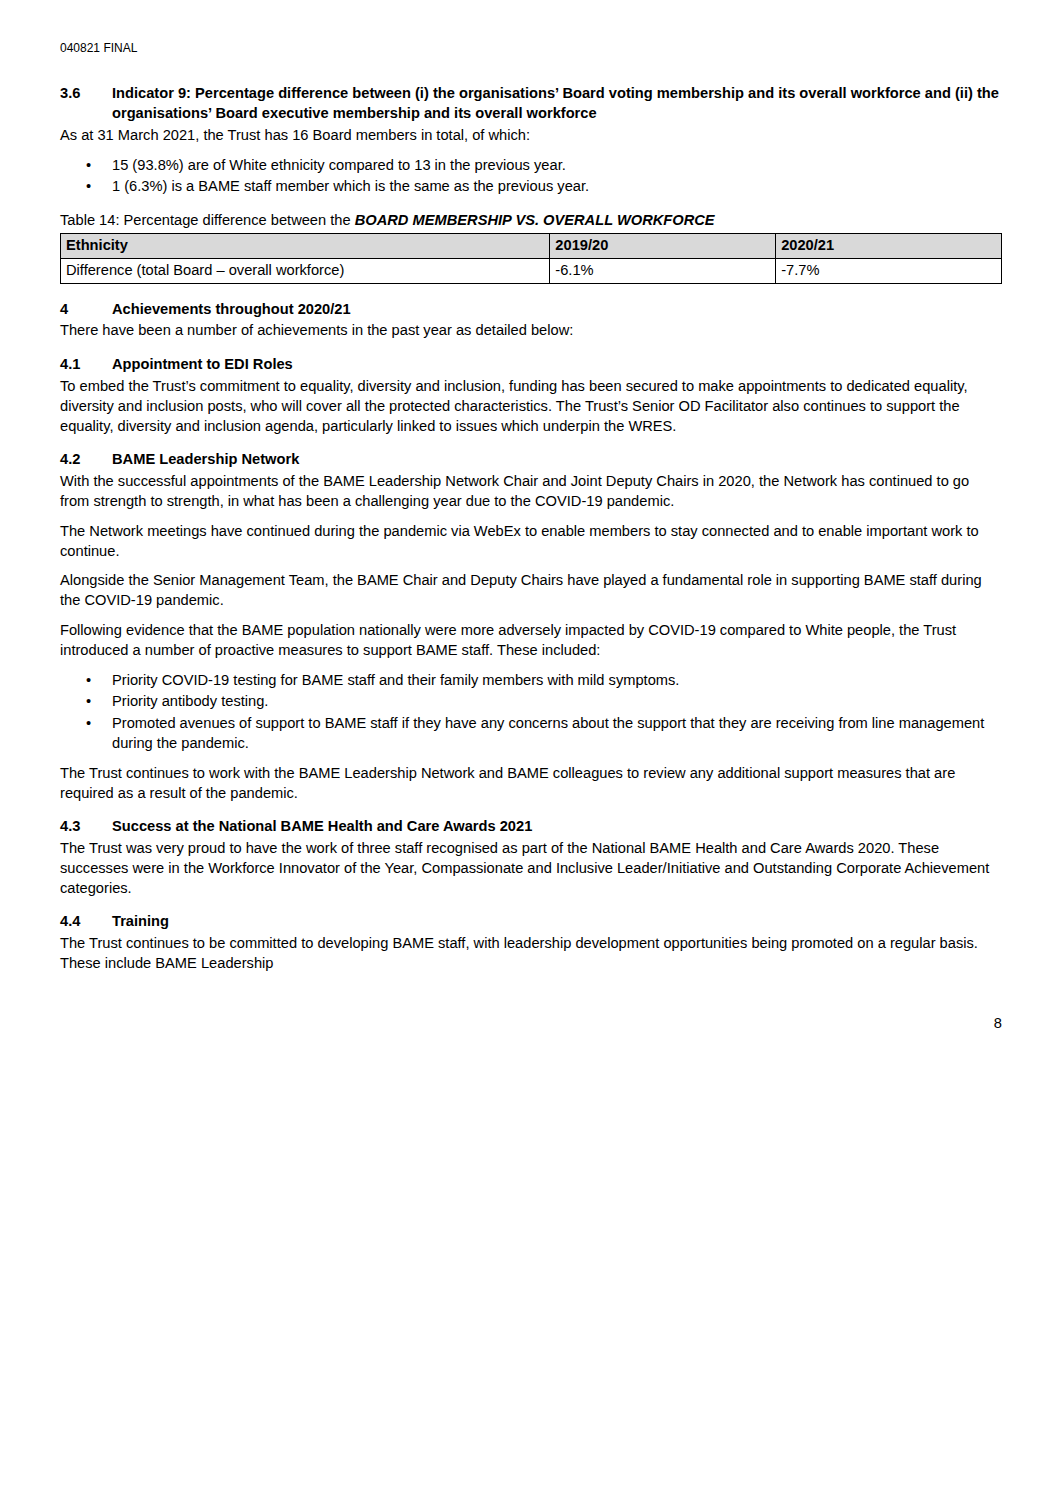040821 FINAL
3.6 Indicator 9: Percentage difference between (i) the organisations’ Board voting membership and its overall workforce and (ii) the organisations’ Board executive membership and its overall workforce
As at 31 March 2021, the Trust has 16 Board members in total, of which:
15 (93.8%) are of White ethnicity compared to 13 in the previous year.
1 (6.3%) is a BAME staff member which is the same as the previous year.
Table 14: Percentage difference between the BOARD MEMBERSHIP VS. OVERALL WORKFORCE
| Ethnicity | 2019/20 | 2020/21 |
| --- | --- | --- |
| Difference (total Board – overall workforce) | -6.1% | -7.7% |
4 Achievements throughout 2020/21
There have been a number of achievements in the past year as detailed below:
4.1 Appointment to EDI Roles
To embed the Trust’s commitment to equality, diversity and inclusion, funding has been secured to make appointments to dedicated equality, diversity and inclusion posts, who will cover all the protected characteristics. The Trust’s Senior OD Facilitator also continues to support the equality, diversity and inclusion agenda, particularly linked to issues which underpin the WRES.
4.2 BAME Leadership Network
With the successful appointments of the BAME Leadership Network Chair and Joint Deputy Chairs in 2020, the Network has continued to go from strength to strength, in what has been a challenging year due to the COVID-19 pandemic.
The Network meetings have continued during the pandemic via WebEx to enable members to stay connected and to enable important work to continue.
Alongside the Senior Management Team, the BAME Chair and Deputy Chairs have played a fundamental role in supporting BAME staff during the COVID-19 pandemic.
Following evidence that the BAME population nationally were more adversely impacted by COVID-19 compared to White people, the Trust introduced a number of proactive measures to support BAME staff. These included:
Priority COVID-19 testing for BAME staff and their family members with mild symptoms.
Priority antibody testing.
Promoted avenues of support to BAME staff if they have any concerns about the support that they are receiving from line management during the pandemic.
The Trust continues to work with the BAME Leadership Network and BAME colleagues to review any additional support measures that are required as a result of the pandemic.
4.3 Success at the National BAME Health and Care Awards 2021
The Trust was very proud to have the work of three staff recognised as part of the National BAME Health and Care Awards 2020. These successes were in the Workforce Innovator of the Year, Compassionate and Inclusive Leader/Initiative and Outstanding Corporate Achievement categories.
4.4 Training
The Trust continues to be committed to developing BAME staff, with leadership development opportunities being promoted on a regular basis. These include BAME Leadership
8